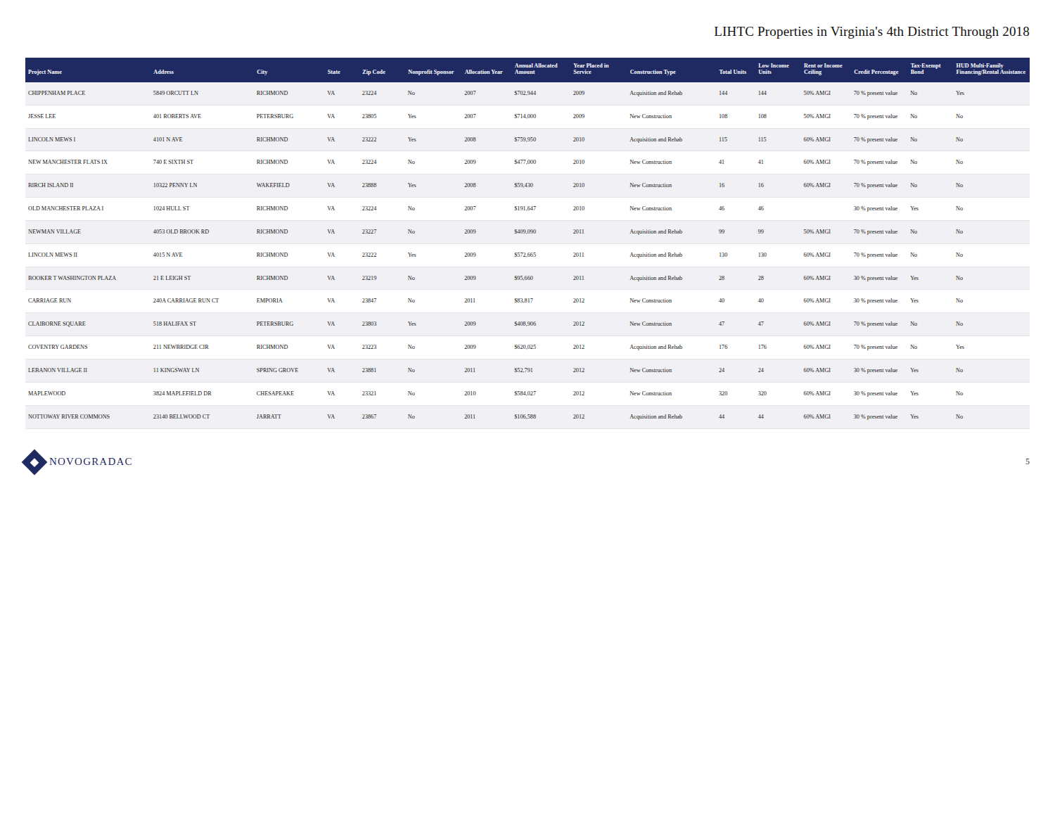LIHTC Properties in Virginia's 4th District Through 2018
| Project Name | Address | City | State | Zip Code | Nonprofit Sponsor | Allocation Year | Annual Allocated Amount | Year Placed in Service | Construction Type | Total Units | Low Income Units | Rent or Income Ceiling | Credit Percentage | Tax-Exempt Bond | HUD Multi-Family Financing/Rental Assistance |
| --- | --- | --- | --- | --- | --- | --- | --- | --- | --- | --- | --- | --- | --- | --- | --- |
| CHIPPENHAM PLACE | 5849 ORCUTT LN | RICHMOND | VA | 23224 | No | 2007 | $702,944 | 2009 | Acquisition and Rehab | 144 | 144 | 50% AMGI | 70 % present value | No | Yes |
| JESSE LEE | 401 ROBERTS AVE | PETERSBURG | VA | 23805 | Yes | 2007 | $714,000 | 2009 | New Construction | 108 | 108 | 50% AMGI | 70 % present value | No | No |
| LINCOLN MEWS I | 4101 N AVE | RICHMOND | VA | 23222 | Yes | 2008 | $759,950 | 2010 | Acquisition and Rehab | 115 | 115 | 60% AMGI | 70 % present value | No | No |
| NEW MANCHESTER FLATS IX | 740 E SIXTH ST | RICHMOND | VA | 23224 | No | 2009 | $477,000 | 2010 | New Construction | 41 | 41 | 60% AMGI | 70 % present value | No | No |
| BIRCH ISLAND II | 10322 PENNY LN | WAKEFIELD | VA | 23888 | Yes | 2008 | $59,430 | 2010 | New Construction | 16 | 16 | 60% AMGI | 70 % present value | No | No |
| OLD MANCHESTER PLAZA I | 1024 HULL ST | RICHMOND | VA | 23224 | No | 2007 | $191,647 | 2010 | New Construction | 46 | 46 | | 30 % present value | Yes | No |
| NEWMAN VILLAGE | 4053 OLD BROOK RD | RICHMOND | VA | 23227 | No | 2009 | $409,090 | 2011 | Acquisition and Rehab | 99 | 99 | 50% AMGI | 70 % present value | No | No |
| LINCOLN MEWS II | 4015 N AVE | RICHMOND | VA | 23222 | Yes | 2009 | $572,665 | 2011 | Acquisition and Rehab | 130 | 130 | 60% AMGI | 70 % present value | No | No |
| BOOKER T WASHINGTON PLAZA | 21 E LEIGH ST | RICHMOND | VA | 23219 | No | 2009 | $95,660 | 2011 | Acquisition and Rehab | 28 | 28 | 60% AMGI | 30 % present value | Yes | No |
| CARRIAGE RUN | 240A CARRIAGE RUN CT | EMPORIA | VA | 23847 | No | 2011 | $83,817 | 2012 | New Construction | 40 | 40 | 60% AMGI | 30 % present value | Yes | No |
| CLAIBORNE SQUARE | 518 HALIFAX ST | PETERSBURG | VA | 23803 | Yes | 2009 | $408,906 | 2012 | New Construction | 47 | 47 | 60% AMGI | 70 % present value | No | No |
| COVENTRY GARDENS | 211 NEWBRIDGE CIR | RICHMOND | VA | 23223 | No | 2009 | $620,025 | 2012 | Acquisition and Rehab | 176 | 176 | 60% AMGI | 70 % present value | No | Yes |
| LEBANON VILLAGE II | 11 KINGSWAY LN | SPRING GROVE | VA | 23881 | No | 2011 | $52,791 | 2012 | New Construction | 24 | 24 | 60% AMGI | 30 % present value | Yes | No |
| MAPLEWOOD | 3824 MAPLEFIELD DR | CHESAPEAKE | VA | 23321 | No | 2010 | $584,027 | 2012 | New Construction | 320 | 320 | 60% AMGI | 30 % present value | Yes | No |
| NOTTOWAY RIVER COMMONS | 23140 BELLWOOD CT | JARRATT | VA | 23867 | No | 2011 | $106,588 | 2012 | Acquisition and Rehab | 44 | 44 | 60% AMGI | 30 % present value | Yes | No |
NOVOGRADAC
5